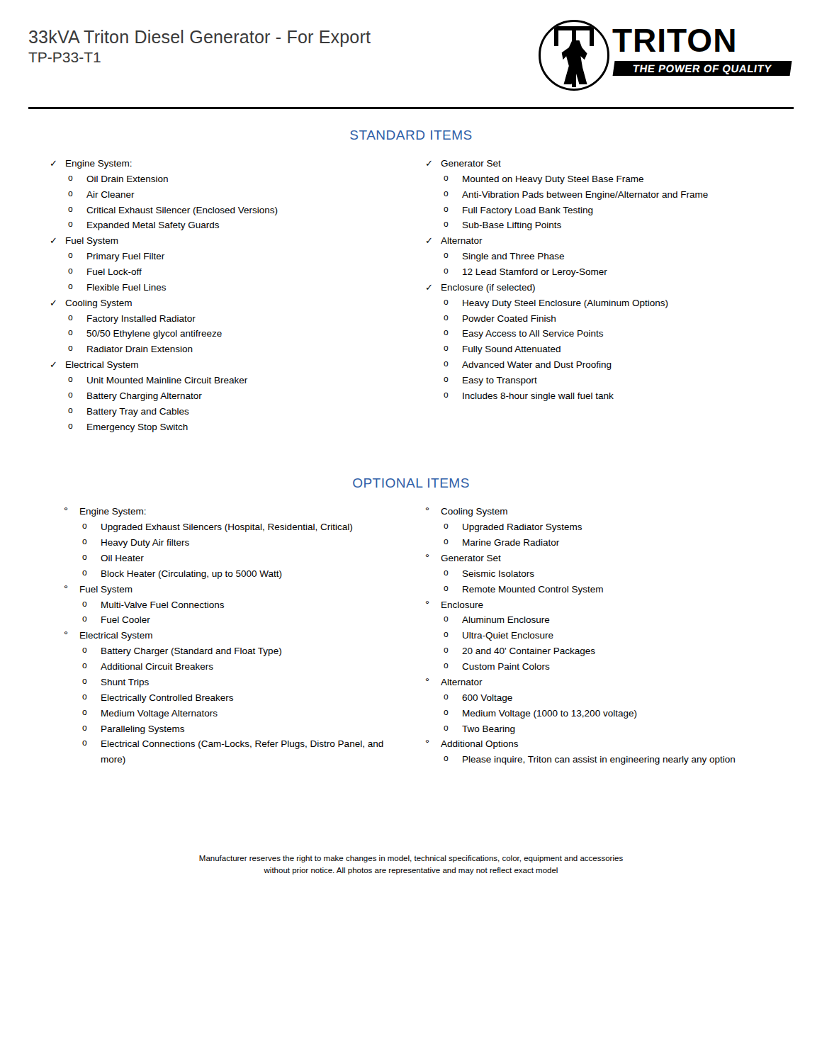33kVA Triton Diesel Generator - For Export
TP-P33-T1
TRITON
THE POWER OF QUALITY
STANDARD ITEMS
Engine System:
Oil Drain Extension
Air Cleaner
Critical Exhaust Silencer (Enclosed Versions)
Expanded Metal Safety Guards
Fuel System
Primary Fuel Filter
Fuel Lock-off
Flexible Fuel Lines
Cooling System
Factory Installed Radiator
50/50 Ethylene glycol antifreeze
Radiator Drain Extension
Electrical System
Unit Mounted Mainline Circuit Breaker
Battery Charging Alternator
Battery Tray and Cables
Emergency Stop Switch
Generator Set
Mounted on Heavy Duty Steel Base Frame
Anti-Vibration Pads between Engine/Alternator and Frame
Full Factory Load Bank Testing
Sub-Base Lifting Points
Alternator
Single and Three Phase
12 Lead Stamford or Leroy-Somer
Enclosure (if selected)
Heavy Duty Steel Enclosure (Aluminum Options)
Powder Coated Finish
Easy Access to All Service Points
Fully Sound Attenuated
Advanced Water and Dust Proofing
Easy to Transport
Includes 8-hour single wall fuel tank
OPTIONAL ITEMS
Engine System:
Upgraded Exhaust Silencers (Hospital, Residential, Critical)
Heavy Duty Air filters
Oil Heater
Block Heater (Circulating, up to 5000 Watt)
Fuel System
Multi-Valve Fuel Connections
Fuel Cooler
Electrical System
Battery Charger (Standard and Float Type)
Additional Circuit Breakers
Shunt Trips
Electrically Controlled Breakers
Medium Voltage Alternators
Paralleling Systems
Electrical Connections (Cam-Locks, Refer Plugs, Distro Panel, and more)
Cooling System
Upgraded Radiator Systems
Marine Grade Radiator
Generator Set
Seismic Isolators
Remote Mounted Control System
Enclosure
Aluminum Enclosure
Ultra-Quiet Enclosure
20 and 40' Container Packages
Custom Paint Colors
Alternator
600 Voltage
Medium Voltage (1000 to 13,200 voltage)
Two Bearing
Additional Options
Please inquire, Triton can assist in engineering nearly any option
Manufacturer reserves the right to make changes in model, technical specifications, color, equipment and accessories
without prior notice. All photos are representative and may not reflect exact model